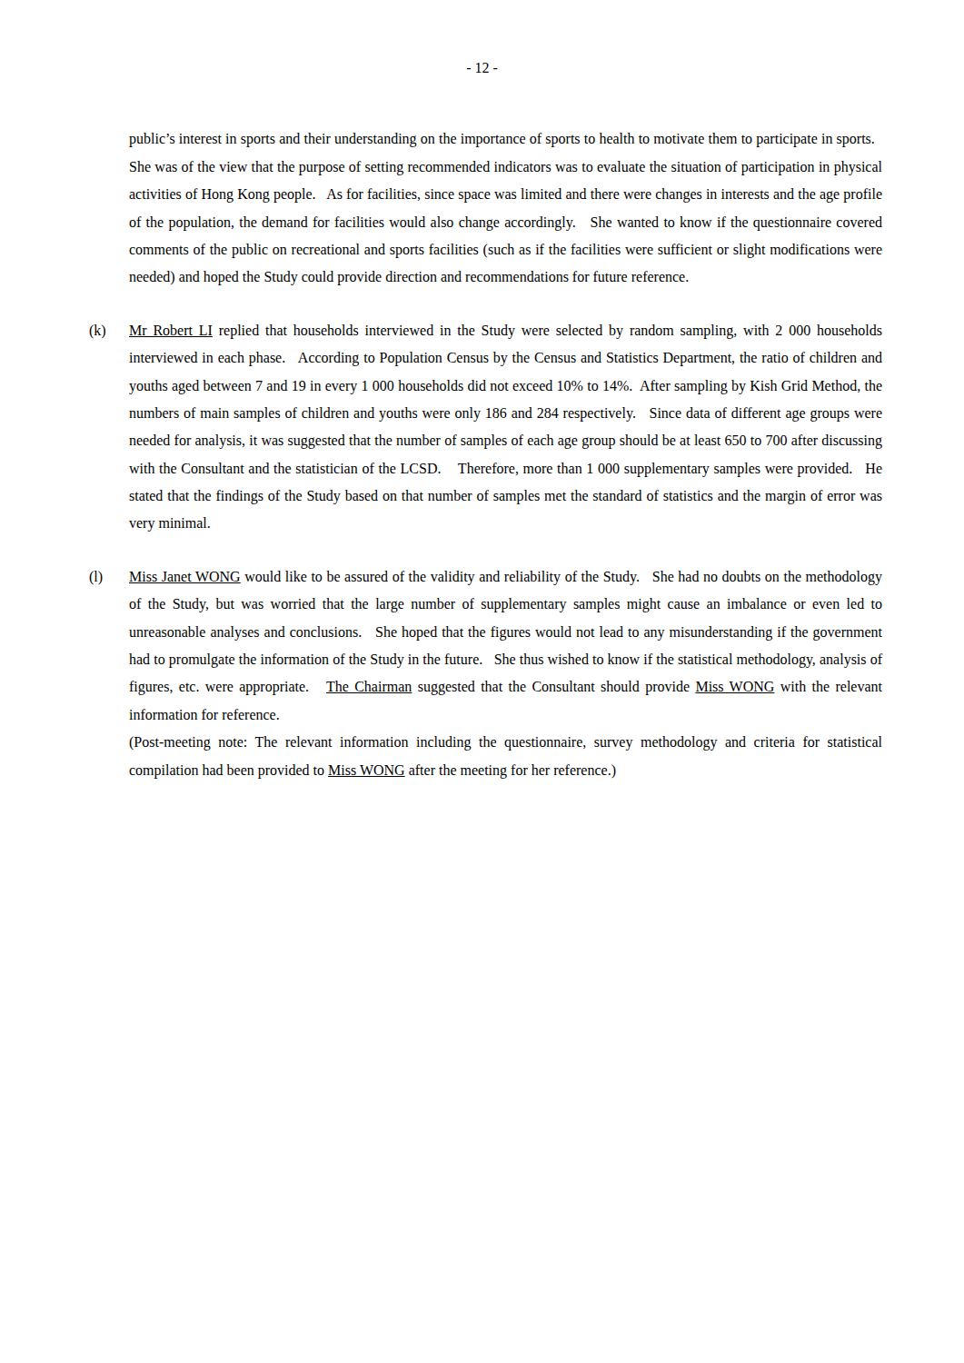- 12 -
public’s interest in sports and their understanding on the importance of sports to health to motivate them to participate in sports. She was of the view that the purpose of setting recommended indicators was to evaluate the situation of participation in physical activities of Hong Kong people. As for facilities, since space was limited and there were changes in interests and the age profile of the population, the demand for facilities would also change accordingly. She wanted to know if the questionnaire covered comments of the public on recreational and sports facilities (such as if the facilities were sufficient or slight modifications were needed) and hoped the Study could provide direction and recommendations for future reference.
(k)
Mr Robert LI replied that households interviewed in the Study were selected by random sampling, with 2 000 households interviewed in each phase. According to Population Census by the Census and Statistics Department, the ratio of children and youths aged between 7 and 19 in every 1 000 households did not exceed 10% to 14%. After sampling by Kish Grid Method, the numbers of main samples of children and youths were only 186 and 284 respectively. Since data of different age groups were needed for analysis, it was suggested that the number of samples of each age group should be at least 650 to 700 after discussing with the Consultant and the statistician of the LCSD. Therefore, more than 1 000 supplementary samples were provided. He stated that the findings of the Study based on that number of samples met the standard of statistics and the margin of error was very minimal.
(l)
Miss Janet WONG would like to be assured of the validity and reliability of the Study. She had no doubts on the methodology of the Study, but was worried that the large number of supplementary samples might cause an imbalance or even led to unreasonable analyses and conclusions. She hoped that the figures would not lead to any misunderstanding if the government had to promulgate the information of the Study in the future. She thus wished to know if the statistical methodology, analysis of figures, etc. were appropriate. The Chairman suggested that the Consultant should provide Miss WONG with the relevant information for reference.
(Post-meeting note: The relevant information including the questionnaire, survey methodology and criteria for statistical compilation had been provided to Miss WONG after the meeting for her reference.)